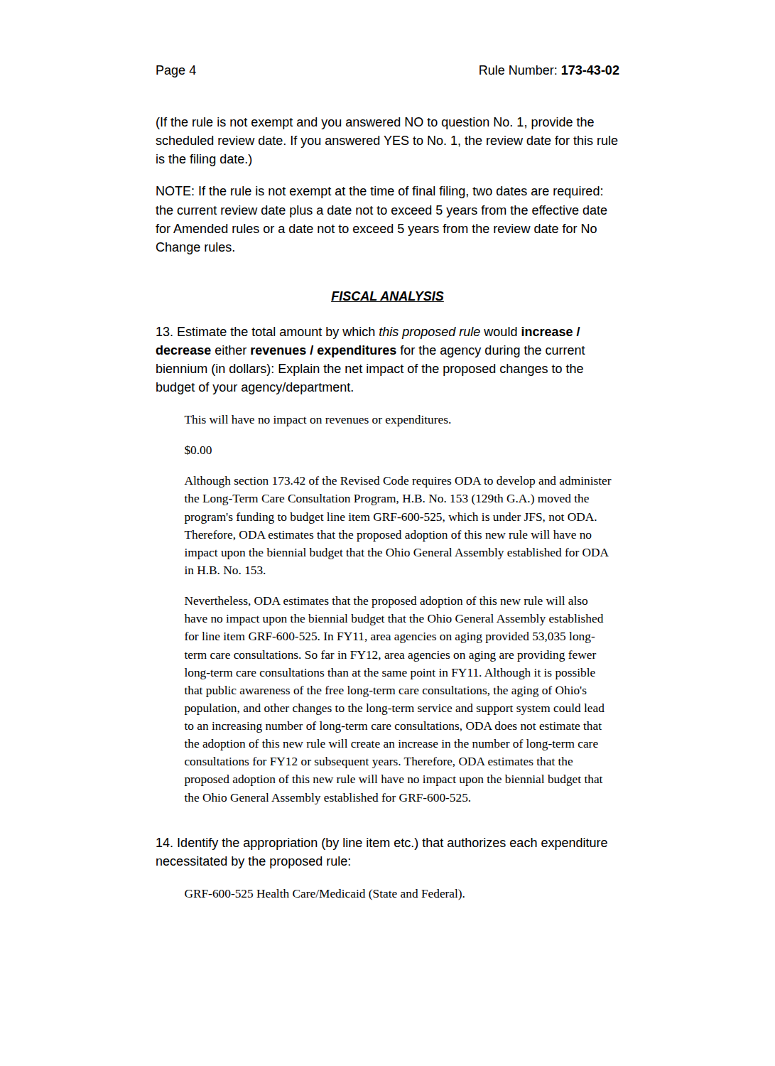Page 4
Rule Number: 173-43-02
(If the rule is not exempt and you answered NO to question No. 1, provide the scheduled review date. If you answered YES to No. 1, the review date for this rule is the filing date.)
NOTE: If the rule is not exempt at the time of final filing, two dates are required: the current review date plus a date not to exceed 5 years from the effective date for Amended rules or a date not to exceed 5 years from the review date for No Change rules.
FISCAL ANALYSIS
13. Estimate the total amount by which this proposed rule would increase / decrease either revenues / expenditures for the agency during the current biennium (in dollars): Explain the net impact of the proposed changes to the budget of your agency/department.
This will have no impact on revenues or expenditures.
$0.00
Although section 173.42 of the Revised Code requires ODA to develop and administer the Long-Term Care Consultation Program, H.B. No. 153 (129th G.A.) moved the program's funding to budget line item GRF-600-525, which is under JFS, not ODA. Therefore, ODA estimates that the proposed adoption of this new rule will have no impact upon the biennial budget that the Ohio General Assembly established for ODA in H.B. No. 153.
Nevertheless, ODA estimates that the proposed adoption of this new rule will also have no impact upon the biennial budget that the Ohio General Assembly established for line item GRF-600-525. In FY11, area agencies on aging provided 53,035 long-term care consultations. So far in FY12, area agencies on aging are providing fewer long-term care consultations than at the same point in FY11. Although it is possible that public awareness of the free long-term care consultations, the aging of Ohio's population, and other changes to the long-term service and support system could lead to an increasing number of long-term care consultations, ODA does not estimate that the adoption of this new rule will create an increase in the number of long-term care consultations for FY12 or subsequent years. Therefore, ODA estimates that the proposed adoption of this new rule will have no impact upon the biennial budget that the Ohio General Assembly established for GRF-600-525.
14. Identify the appropriation (by line item etc.) that authorizes each expenditure necessitated by the proposed rule:
GRF-600-525 Health Care/Medicaid (State and Federal).